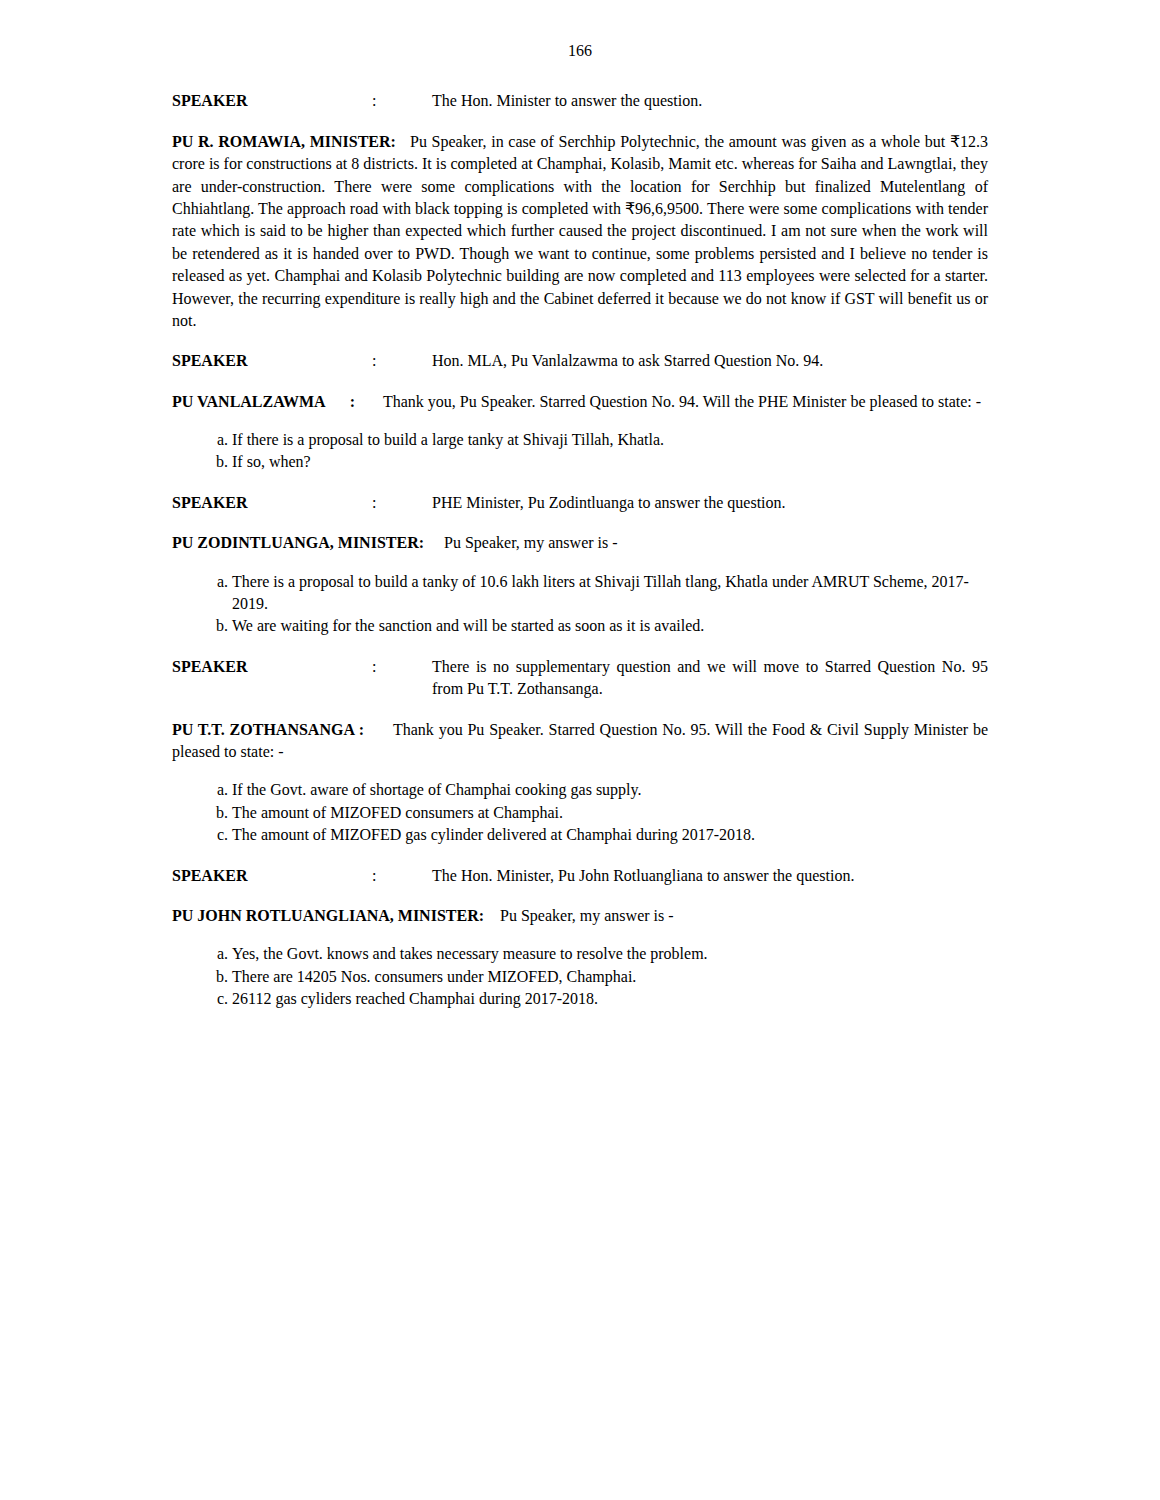166
SPEAKER : The Hon. Minister to answer the question.
PU R. ROMAWIA, MINISTER: Pu Speaker, in case of Serchhip Polytechnic, the amount was given as a whole but ₹12.3 crore is for constructions at 8 districts. It is completed at Champhai, Kolasib, Mamit etc. whereas for Saiha and Lawngtlai, they are under-construction. There were some complications with the location for Serchhip but finalized Mutelentlang of Chhiahtlang. The approach road with black topping is completed with ₹96,6,9500. There were some complications with tender rate which is said to be higher than expected which further caused the project discontinued. I am not sure when the work will be retendered as it is handed over to PWD. Though we want to continue, some problems persisted and I believe no tender is released as yet. Champhai and Kolasib Polytechnic building are now completed and 113 employees were selected for a starter. However, the recurring expenditure is really high and the Cabinet deferred it because we do not know if GST will benefit us or not.
SPEAKER : Hon. MLA, Pu Vanlalzawma to ask Starred Question No. 94.
PU VANLALZAWMA : Thank you, Pu Speaker. Starred Question No. 94. Will the PHE Minister be pleased to state: -
If there is a proposal to build a large tanky at Shivaji Tillah, Khatla.
If so, when?
SPEAKER : PHE Minister, Pu Zodintluanga to answer the question.
PU ZODINTLUANGA, MINISTER: Pu Speaker, my answer is -
There is a proposal to build a tanky of 10.6 lakh liters at Shivaji Tillah tlang, Khatla under AMRUT Scheme, 2017-2019.
We are waiting for the sanction and will be started as soon as it is availed.
SPEAKER : There is no supplementary question and we will move to Starred Question No. 95 from Pu T.T. Zothansanga.
PU T.T. ZOTHANSANGA : Thank you Pu Speaker. Starred Question No. 95. Will the Food & Civil Supply Minister be pleased to state: -
If the Govt. aware of shortage of Champhai cooking gas supply.
The amount of MIZOFED consumers at Champhai.
The amount of MIZOFED gas cylinder delivered at Champhai during 2017-2018.
SPEAKER : The Hon. Minister, Pu John Rotluangliana to answer the question.
PU JOHN ROTLUANGLIANA, MINISTER: Pu Speaker, my answer is -
Yes, the Govt. knows and takes necessary measure to resolve the problem.
There are 14205 Nos. consumers under MIZOFED, Champhai.
26112 gas cyliders reached Champhai during 2017-2018.